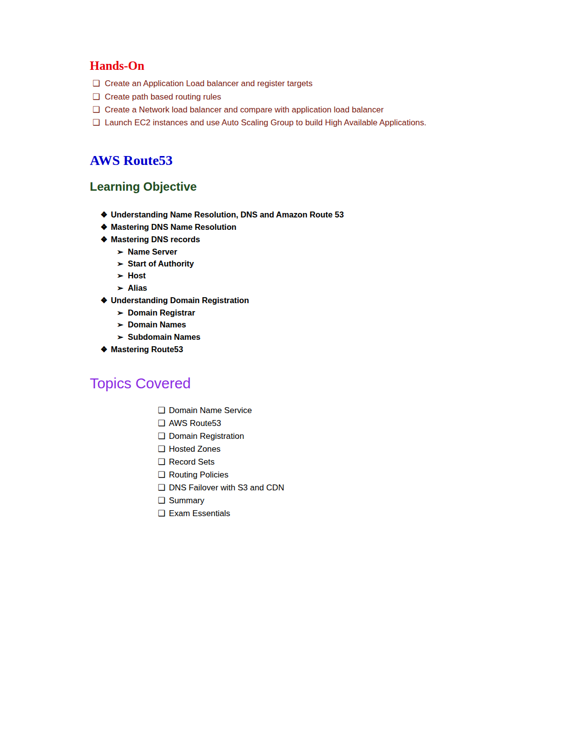Hands-On
Create an Application Load balancer and register targets
Create path based routing rules
Create a Network load balancer and compare with application load balancer
Launch EC2 instances and use Auto Scaling Group to build High Available Applications.
AWS Route53
Learning Objective
Understanding Name Resolution, DNS and Amazon Route 53
Mastering DNS Name Resolution
Mastering DNS records
Name Server
Start of Authority
Host
Alias
Understanding Domain Registration
Domain Registrar
Domain Names
Subdomain Names
Mastering Route53
Topics Covered
Domain Name Service
AWS Route53
Domain Registration
Hosted Zones
Record Sets
Routing Policies
DNS Failover with S3 and CDN
Summary
Exam Essentials